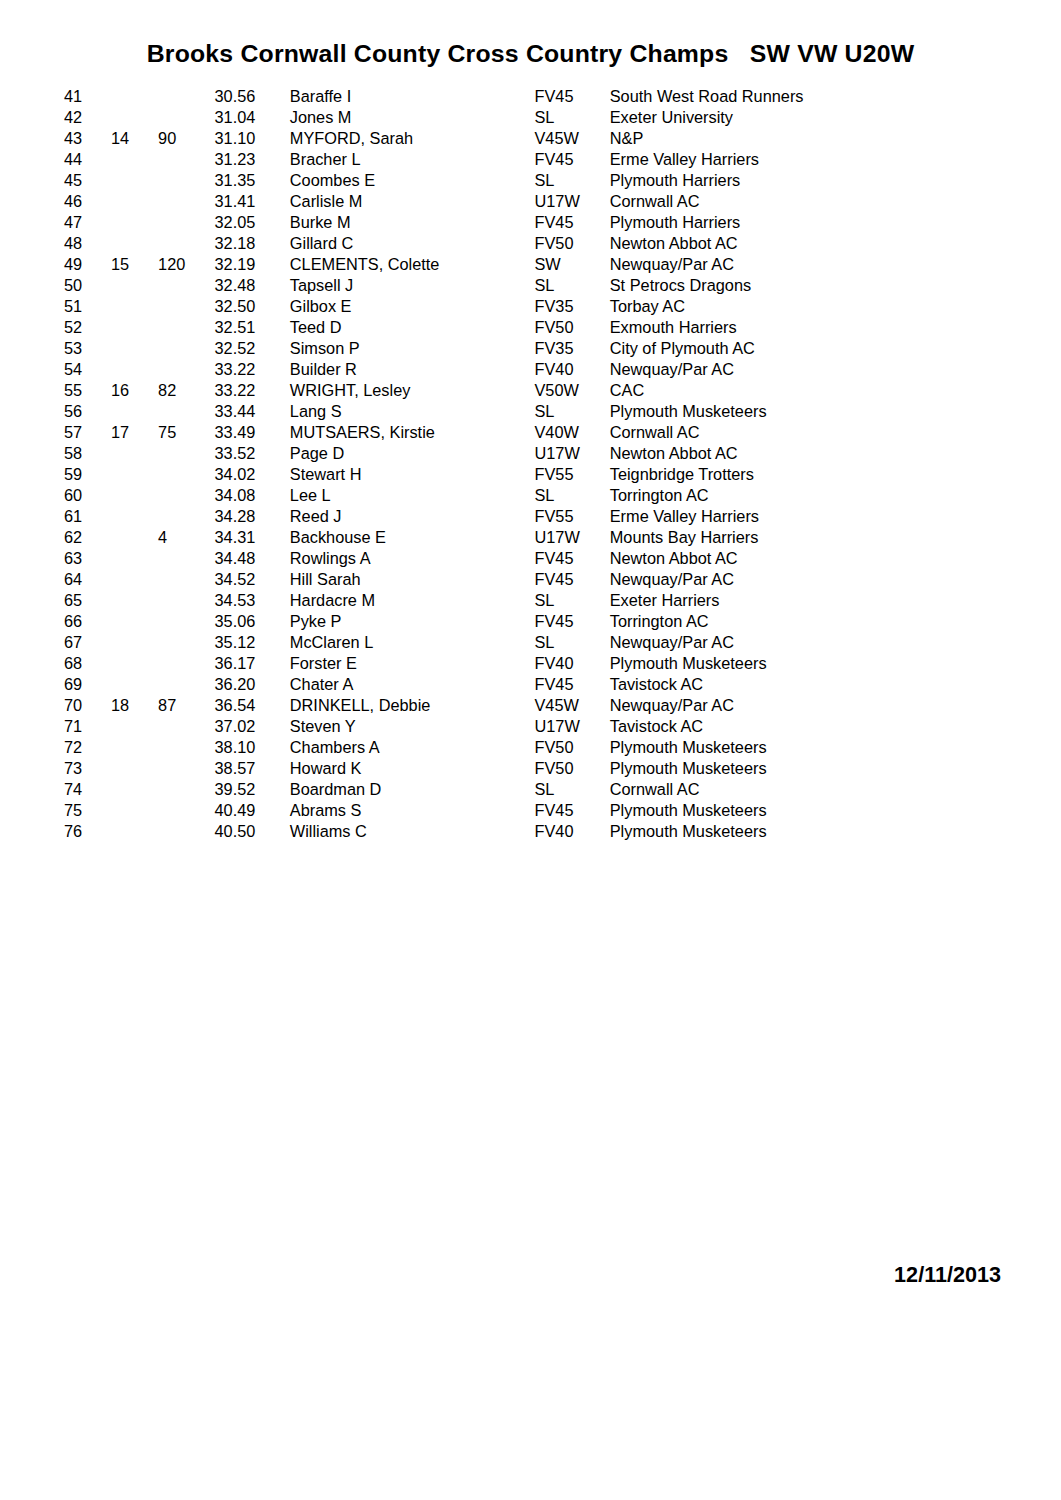Brooks Cornwall County Cross Country Champs SW VW U20W
| 41 | | | 30.56 | Baraffe I | FV45 | South West Road Runners |
| 42 | | | 31.04 | Jones M | SL | Exeter University |
| 43 | 14 | 90 | 31.10 | MYFORD, Sarah | V45W | N&P |
| 44 | | | 31.23 | Bracher L | FV45 | Erme Valley Harriers |
| 45 | | | 31.35 | Coombes E | SL | Plymouth Harriers |
| 46 | | | 31.41 | Carlisle M | U17W | Cornwall AC |
| 47 | | | 32.05 | Burke M | FV45 | Plymouth Harriers |
| 48 | | | 32.18 | Gillard C | FV50 | Newton Abbot AC |
| 49 | 15 | 120 | 32.19 | CLEMENTS, Colette | SW | Newquay/Par AC |
| 50 | | | 32.48 | Tapsell J | SL | St Petrocs Dragons |
| 51 | | | 32.50 | Gilbox E | FV35 | Torbay AC |
| 52 | | | 32.51 | Teed D | FV50 | Exmouth Harriers |
| 53 | | | 32.52 | Simson P | FV35 | City of Plymouth AC |
| 54 | | | 33.22 | Builder R | FV40 | Newquay/Par AC |
| 55 | 16 | 82 | 33.22 | WRIGHT, Lesley | V50W | CAC |
| 56 | | | 33.44 | Lang S | SL | Plymouth Musketeers |
| 57 | 17 | 75 | 33.49 | MUTSAERS, Kirstie | V40W | Cornwall AC |
| 58 | | | 33.52 | Page D | U17W | Newton Abbot AC |
| 59 | | | 34.02 | Stewart H | FV55 | Teignbridge Trotters |
| 60 | | | 34.08 | Lee L | SL | Torrington AC |
| 61 | | | 34.28 | Reed J | FV55 | Erme Valley Harriers |
| 62 | | 4 | 34.31 | Backhouse E | U17W | Mounts Bay Harriers |
| 63 | | | 34.48 | Rowlings A | FV45 | Newton Abbot AC |
| 64 | | | 34.52 | Hill Sarah | FV45 | Newquay/Par AC |
| 65 | | | 34.53 | Hardacre M | SL | Exeter Harriers |
| 66 | | | 35.06 | Pyke P | FV45 | Torrington AC |
| 67 | | | 35.12 | McClaren L | SL | Newquay/Par AC |
| 68 | | | 36.17 | Forster E | FV40 | Plymouth Musketeers |
| 69 | | | 36.20 | Chater A | FV45 | Tavistock AC |
| 70 | 18 | 87 | 36.54 | DRINKELL, Debbie | V45W | Newquay/Par AC |
| 71 | | | 37.02 | Steven Y | U17W | Tavistock AC |
| 72 | | | 38.10 | Chambers A | FV50 | Plymouth Musketeers |
| 73 | | | 38.57 | Howard K | FV50 | Plymouth Musketeers |
| 74 | | | 39.52 | Boardman D | SL | Cornwall AC |
| 75 | | | 40.49 | Abrams S | FV45 | Plymouth Musketeers |
| 76 | | | 40.50 | Williams C | FV40 | Plymouth Musketeers |
12/11/2013